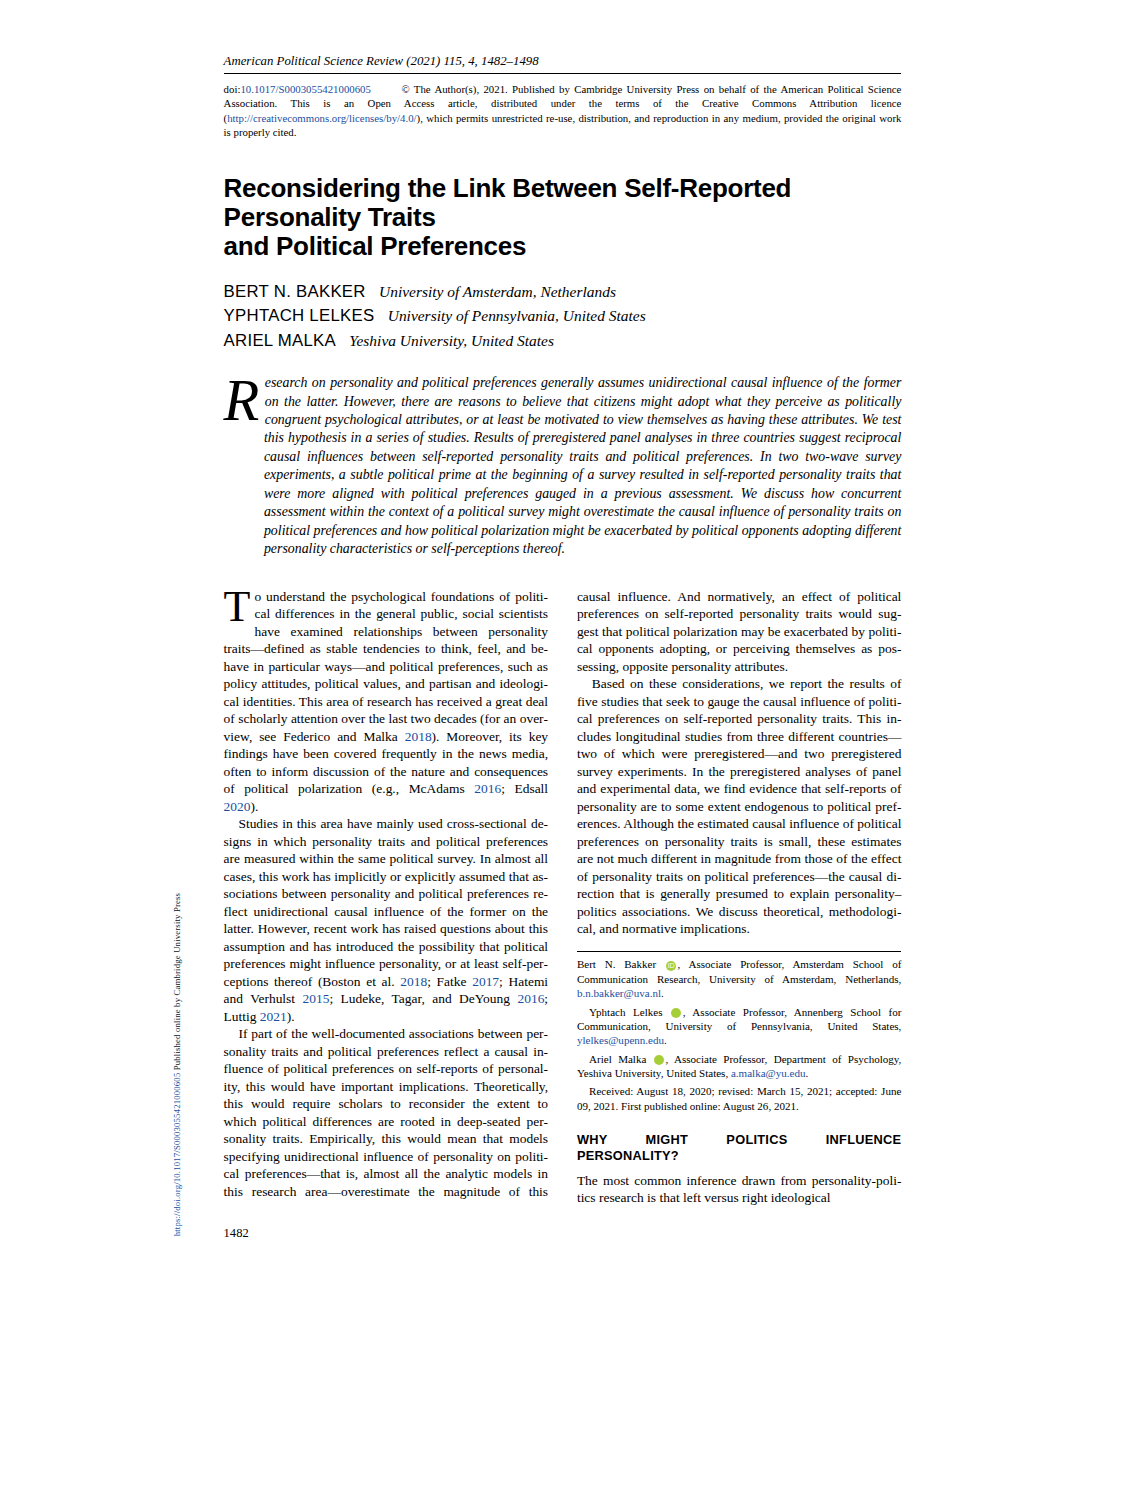American Political Science Review (2021) 115, 4, 1482–1498
doi:10.1017/S0003055421000605 © The Author(s), 2021. Published by Cambridge University Press on behalf of the American Political Science Association. This is an Open Access article, distributed under the terms of the Creative Commons Attribution licence (http://creativecommons.org/licenses/by/4.0/), which permits unrestricted re-use, distribution, and reproduction in any medium, provided the original work is properly cited.
Reconsidering the Link Between Self-Reported Personality Traits
and Political Preferences
BERT N. BAKKER University of Amsterdam, Netherlands
YPHTACH LELKES University of Pennsylvania, United States
ARIEL MALKA Yeshiva University, United States
Research on personality and political preferences generally assumes unidirectional causal influence of the former on the latter. However, there are reasons to believe that citizens might adopt what they perceive as politically congruent psychological attributes, or at least be motivated to view themselves as having these attributes. We test this hypothesis in a series of studies. Results of preregistered panel analyses in three countries suggest reciprocal causal influences between self-reported personality traits and political preferences. In two two-wave survey experiments, a subtle political prime at the beginning of a survey resulted in self-reported personality traits that were more aligned with political preferences gauged in a previous assessment. We discuss how concurrent assessment within the context of a political survey might overestimate the causal influence of personality traits on political preferences and how political polarization might be exacerbated by political opponents adopting different personality characteristics or self-perceptions thereof.
To understand the psychological foundations of political differences in the general public, social scientists have examined relationships between personality traits—defined as stable tendencies to think, feel, and behave in particular ways—and political preferences, such as policy attitudes, political values, and partisan and ideological identities. This area of research has received a great deal of scholarly attention over the last two decades (for an overview, see Federico and Malka 2018). Moreover, its key findings have been covered frequently in the news media, often to inform discussion of the nature and consequences of political polarization (e.g., McAdams 2016; Edsall 2020).
Studies in this area have mainly used cross-sectional designs in which personality traits and political preferences are measured within the same political survey. In almost all cases, this work has implicitly or explicitly assumed that associations between personality and political preferences reflect unidirectional causal influence of the former on the latter. However, recent work has raised questions about this assumption and has introduced the possibility that political preferences might influence personality, or at least self-perceptions thereof (Boston et al. 2018; Fatke 2017; Hatemi and Verhulst 2015; Ludeke, Tagar, and DeYoung 2016; Luttig 2021).
If part of the well-documented associations between personality traits and political preferences reflect a causal influence of political preferences on self-reports of personality, this would have important implications. Theoretically, this would require scholars to reconsider the extent to which political differences are rooted in deep-seated personality traits. Empirically, this would mean that models specifying unidirectional influence of personality on political preferences—that is, almost all the analytic models in this research area—overestimate the magnitude of this causal influence. And normatively, an effect of political preferences on self-reported personality traits would suggest that political polarization may be exacerbated by political opponents adopting, or perceiving themselves as possessing, opposite personality attributes.
Based on these considerations, we report the results of five studies that seek to gauge the causal influence of political preferences on self-reported personality traits. This includes longitudinal studies from three different countries—two of which were preregistered—and two preregistered survey experiments. In the preregistered analyses of panel and experimental data, we find evidence that self-reports of personality are to some extent endogenous to political preferences. Although the estimated causal influence of political preferences on personality traits is small, these estimates are not much different in magnitude from those of the effect of personality traits on political preferences—the causal direction that is generally presumed to explain personality–politics associations. We discuss theoretical, methodological, and normative implications.
Bert N. Bakker iD, Associate Professor, Amsterdam School of Communication Research, University of Amsterdam, Netherlands, b.n.bakker@uva.nl.
Yphtach Lelkes iD, Associate Professor, Annenberg School for Communication, University of Pennsylvania, United States, ylelkes@upenn.edu.
Ariel Malka iD, Associate Professor, Department of Psychology, Yeshiva University, United States, a.malka@yu.edu.
Received: August 18, 2020; revised: March 15, 2021; accepted: June 09, 2021. First published online: August 26, 2021.
WHY MIGHT POLITICS INFLUENCE PERSONALITY?
The most common inference drawn from personality-politics research is that left versus right ideological
1482
https://doi.org/10.1017/S0003055421000605 Published online by Cambridge University Press